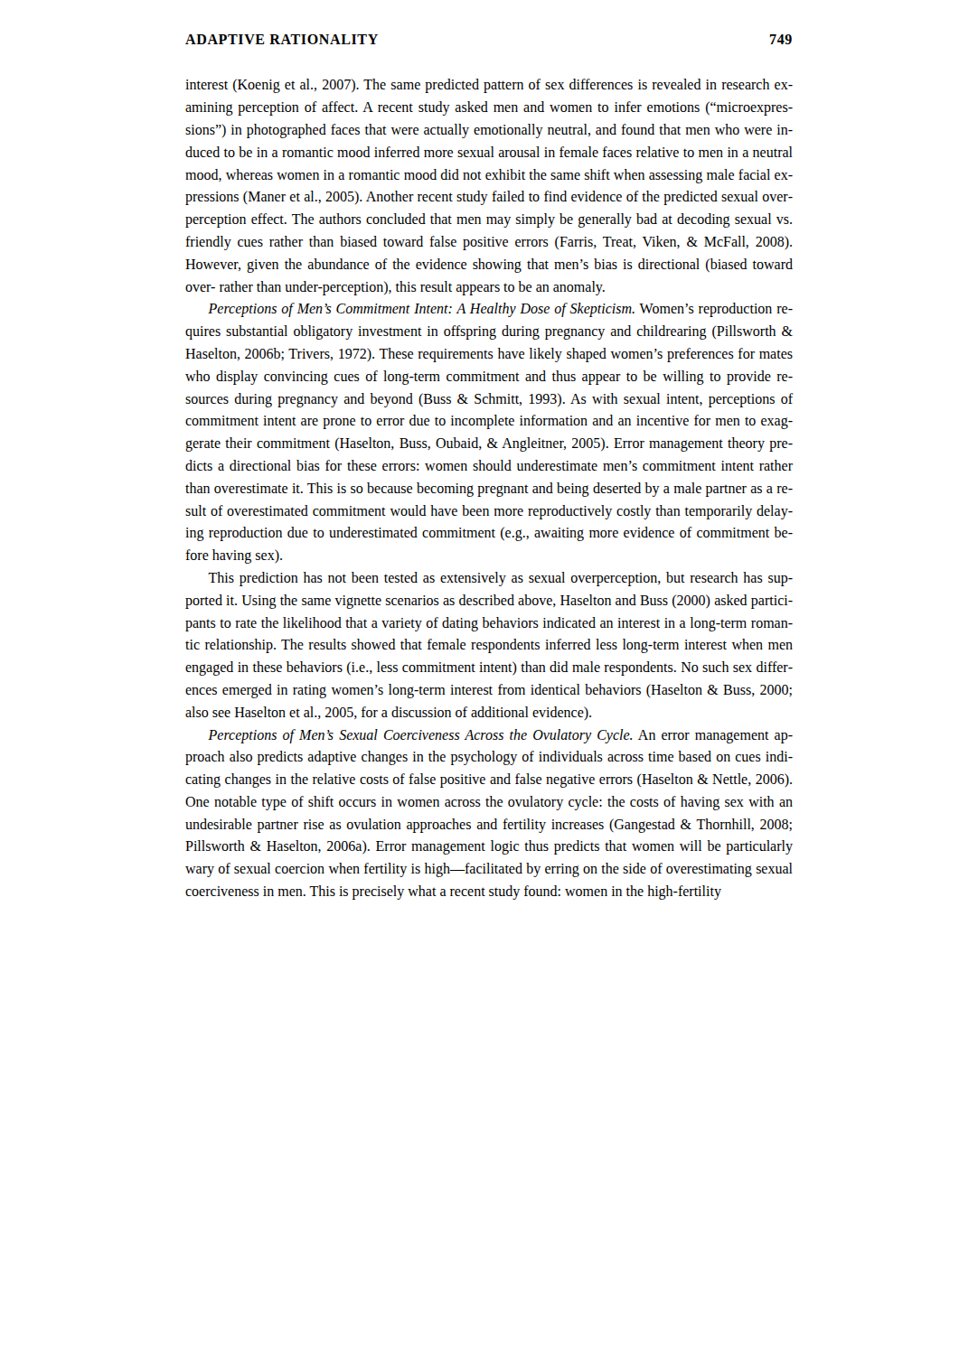Adaptive Rationality 749
interest (Koenig et al., 2007). The same predicted pattern of sex differences is revealed in research examining perception of affect. A recent study asked men and women to infer emotions (“microexpressions”) in photographed faces that were actually emotionally neutral, and found that men who were induced to be in a romantic mood inferred more sexual arousal in female faces relative to men in a neutral mood, whereas women in a romantic mood did not exhibit the same shift when assessing male facial expressions (Maner et al., 2005). Another recent study failed to find evidence of the predicted sexual overperception effect. The authors concluded that men may simply be generally bad at decoding sexual vs. friendly cues rather than biased toward false positive errors (Farris, Treat, Viken, & McFall, 2008). However, given the abundance of the evidence showing that men’s bias is directional (biased toward over- rather than under-perception), this result appears to be an anomaly.
Perceptions of Men’s Commitment Intent: A Healthy Dose of Skepticism. Women’s reproduction requires substantial obligatory investment in offspring during pregnancy and childrearing (Pillsworth & Haselton, 2006b; Trivers, 1972). These requirements have likely shaped women’s preferences for mates who display convincing cues of long-term commitment and thus appear to be willing to provide resources during pregnancy and beyond (Buss & Schmitt, 1993). As with sexual intent, perceptions of commitment intent are prone to error due to incomplete information and an incentive for men to exaggerate their commitment (Haselton, Buss, Oubaid, & Angleitner, 2005). Error management theory predicts a directional bias for these errors: women should underestimate men’s commitment intent rather than overestimate it. This is so because becoming pregnant and being deserted by a male partner as a result of overestimated commitment would have been more reproductively costly than temporarily delaying reproduction due to underestimated commitment (e.g., awaiting more evidence of commitment before having sex).
This prediction has not been tested as extensively as sexual overperception, but research has supported it. Using the same vignette scenarios as described above, Haselton and Buss (2000) asked participants to rate the likelihood that a variety of dating behaviors indicated an interest in a long-term romantic relationship. The results showed that female respondents inferred less long-term interest when men engaged in these behaviors (i.e., less commitment intent) than did male respondents. No such sex differences emerged in rating women’s long-term interest from identical behaviors (Haselton & Buss, 2000; also see Haselton et al., 2005, for a discussion of additional evidence).
Perceptions of Men’s Sexual Coerciveness Across the Ovulatory Cycle. An error management approach also predicts adaptive changes in the psychology of individuals across time based on cues indicating changes in the relative costs of false positive and false negative errors (Haselton & Nettle, 2006). One notable type of shift occurs in women across the ovulatory cycle: the costs of having sex with an undesirable partner rise as ovulation approaches and fertility increases (Gangestad & Thornhill, 2008; Pillsworth & Haselton, 2006a). Error management logic thus predicts that women will be particularly wary of sexual coercion when fertility is high—facilitated by erring on the side of overestimating sexual coerciveness in men. This is precisely what a recent study found: women in the high-fertility